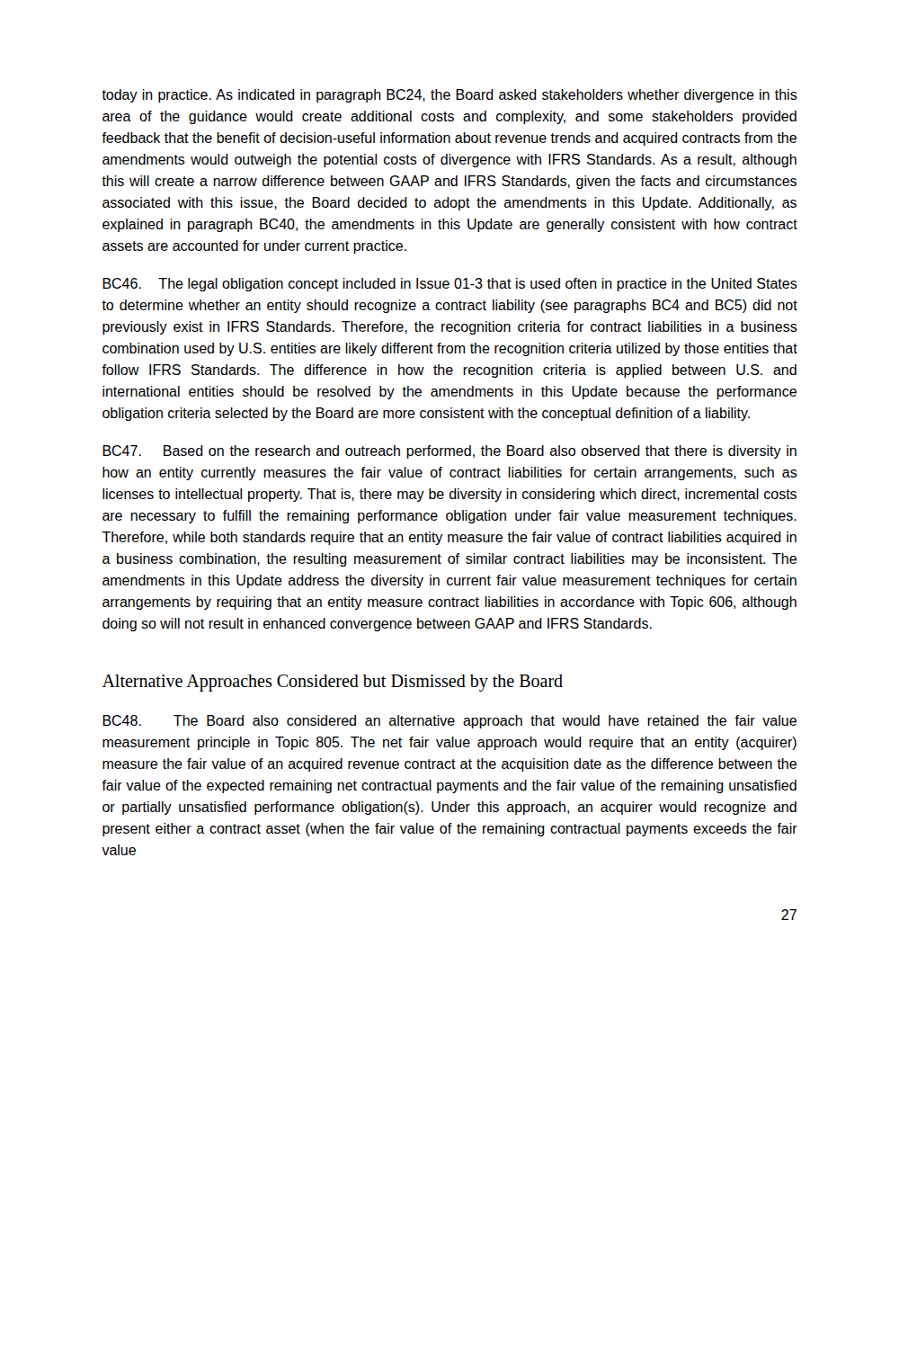today in practice. As indicated in paragraph BC24, the Board asked stakeholders whether divergence in this area of the guidance would create additional costs and complexity, and some stakeholders provided feedback that the benefit of decision-useful information about revenue trends and acquired contracts from the amendments would outweigh the potential costs of divergence with IFRS Standards. As a result, although this will create a narrow difference between GAAP and IFRS Standards, given the facts and circumstances associated with this issue, the Board decided to adopt the amendments in this Update. Additionally, as explained in paragraph BC40, the amendments in this Update are generally consistent with how contract assets are accounted for under current practice.
BC46. The legal obligation concept included in Issue 01-3 that is used often in practice in the United States to determine whether an entity should recognize a contract liability (see paragraphs BC4 and BC5) did not previously exist in IFRS Standards. Therefore, the recognition criteria for contract liabilities in a business combination used by U.S. entities are likely different from the recognition criteria utilized by those entities that follow IFRS Standards. The difference in how the recognition criteria is applied between U.S. and international entities should be resolved by the amendments in this Update because the performance obligation criteria selected by the Board are more consistent with the conceptual definition of a liability.
BC47. Based on the research and outreach performed, the Board also observed that there is diversity in how an entity currently measures the fair value of contract liabilities for certain arrangements, such as licenses to intellectual property. That is, there may be diversity in considering which direct, incremental costs are necessary to fulfill the remaining performance obligation under fair value measurement techniques. Therefore, while both standards require that an entity measure the fair value of contract liabilities acquired in a business combination, the resulting measurement of similar contract liabilities may be inconsistent. The amendments in this Update address the diversity in current fair value measurement techniques for certain arrangements by requiring that an entity measure contract liabilities in accordance with Topic 606, although doing so will not result in enhanced convergence between GAAP and IFRS Standards.
Alternative Approaches Considered but Dismissed by the Board
BC48. The Board also considered an alternative approach that would have retained the fair value measurement principle in Topic 805. The net fair value approach would require that an entity (acquirer) measure the fair value of an acquired revenue contract at the acquisition date as the difference between the fair value of the expected remaining net contractual payments and the fair value of the remaining unsatisfied or partially unsatisfied performance obligation(s). Under this approach, an acquirer would recognize and present either a contract asset (when the fair value of the remaining contractual payments exceeds the fair value
27